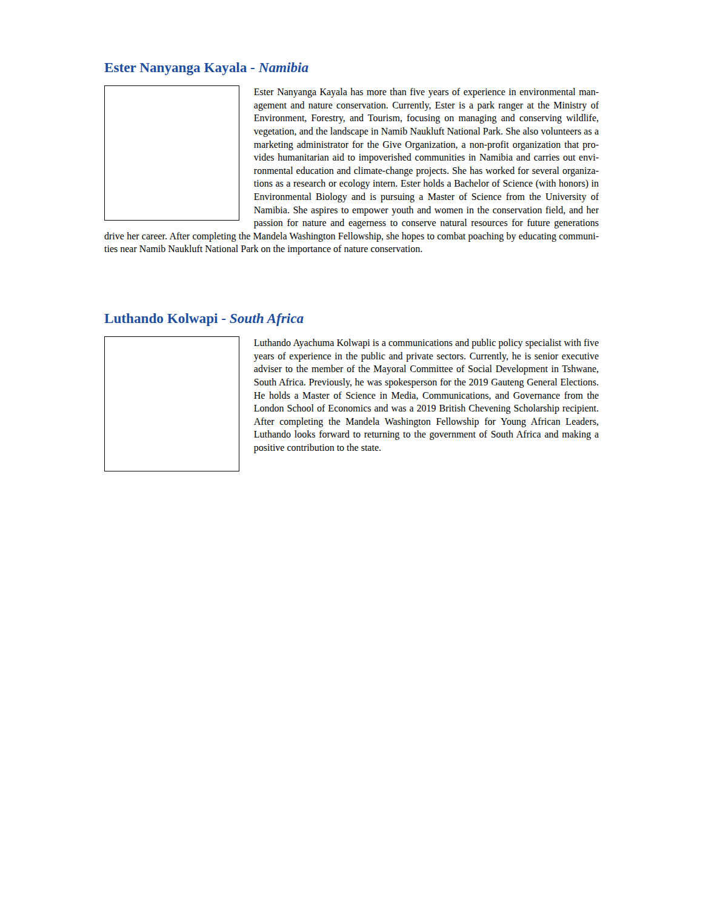Ester Nanyanga Kayala - Namibia
Ester Nanyanga Kayala has more than five years of experience in environmental management and nature conservation. Currently, Ester is a park ranger at the Ministry of Environment, Forestry, and Tourism, focusing on managing and conserving wildlife, vegetation, and the landscape in Namib Naukluft National Park. She also volunteers as a marketing administrator for the Give Organization, a non-profit organization that provides humanitarian aid to impoverished communities in Namibia and carries out environmental education and climate-change projects. She has worked for several organizations as a research or ecology intern. Ester holds a Bachelor of Science (with honors) in Environmental Biology and is pursuing a Master of Science from the University of Namibia. She aspires to empower youth and women in the conservation field, and her passion for nature and eagerness to conserve natural resources for future generations drive her career. After completing the Mandela Washington Fellowship, she hopes to combat poaching by educating communities near Namib Naukluft National Park on the importance of nature conservation.
Luthando Kolwapi - South Africa
Luthando Ayachuma Kolwapi is a communications and public policy specialist with five years of experience in the public and private sectors. Currently, he is senior executive adviser to the member of the Mayoral Committee of Social Development in Tshwane, South Africa. Previously, he was spokesperson for the 2019 Gauteng General Elections. He holds a Master of Science in Media, Communications, and Governance from the London School of Economics and was a 2019 British Chevening Scholarship recipient. After completing the Mandela Washington Fellowship for Young African Leaders, Luthando looks forward to returning to the government of South Africa and making a positive contribution to the state.